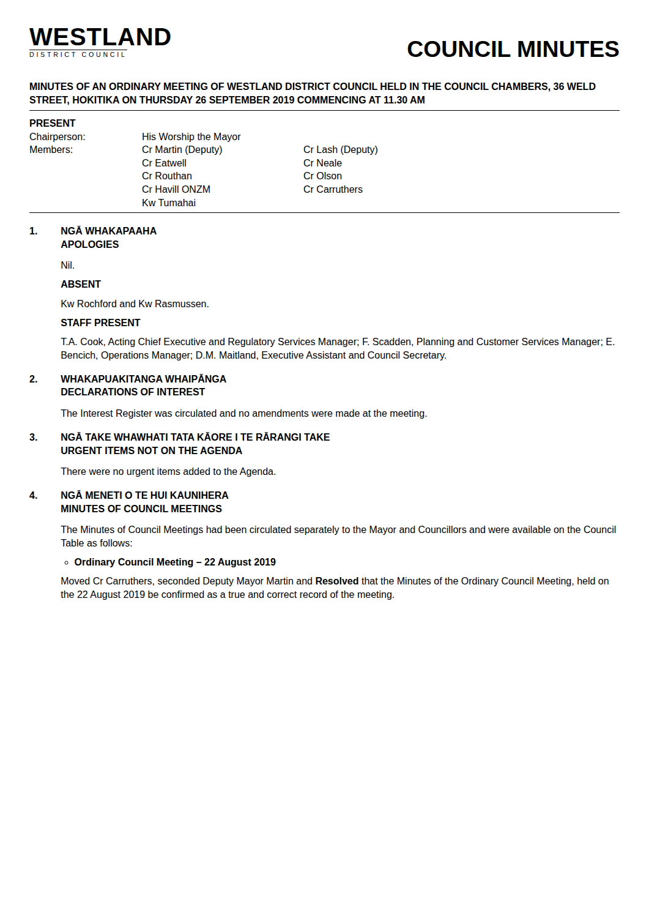WESTLAND
DISTRICT COUNCIL
COUNCIL MINUTES
Minutes of an Ordinary Meeting of Westland District Council held in the Council Chambers, 36 Weld Street, Hokitika on Thursday 26 September 2019 commencing at 11.30 am
PRESENT
| Chairperson: | His Worship the Mayor | |
| Members: | Cr Martin (Deputy) | Cr Lash (Deputy) |
| | Cr Eatwell | Cr Neale |
| | Cr Routhan | Cr Olson |
| | Cr Havill ONZM | Cr Carruthers |
| | Kw Tumahai | |
NGĀ WHAKAPAAHA APOLOGIES
Nil.
ABSENT
Kw Rochford and Kw Rasmussen.
STAFF PRESENT
T.A. Cook, Acting Chief Executive and Regulatory Services Manager; F. Scadden, Planning and Customer Services Manager; E. Bencich, Operations Manager; D.M. Maitland, Executive Assistant and Council Secretary.
WHAKAPUAKITANGA WHAIPĀNGA DECLARATIONS OF INTEREST
The Interest Register was circulated and no amendments were made at the meeting.
NGĀ TAKE WHAWHATI TATA KĀORE I TE RĀRANGI TAKE URGENT ITEMS NOT ON THE AGENDA
There were no urgent items added to the Agenda.
NGĀ MENETI O TE HUI KAUNIHERA MINUTES OF COUNCIL MEETINGS
The Minutes of Council Meetings had been circulated separately to the Mayor and Councillors and were available on the Council Table as follows:
Ordinary Council Meeting – 22 August 2019
Moved Cr Carruthers, seconded Deputy Mayor Martin and Resolved that the Minutes of the Ordinary Council Meeting, held on the 22 August 2019 be confirmed as a true and correct record of the meeting.